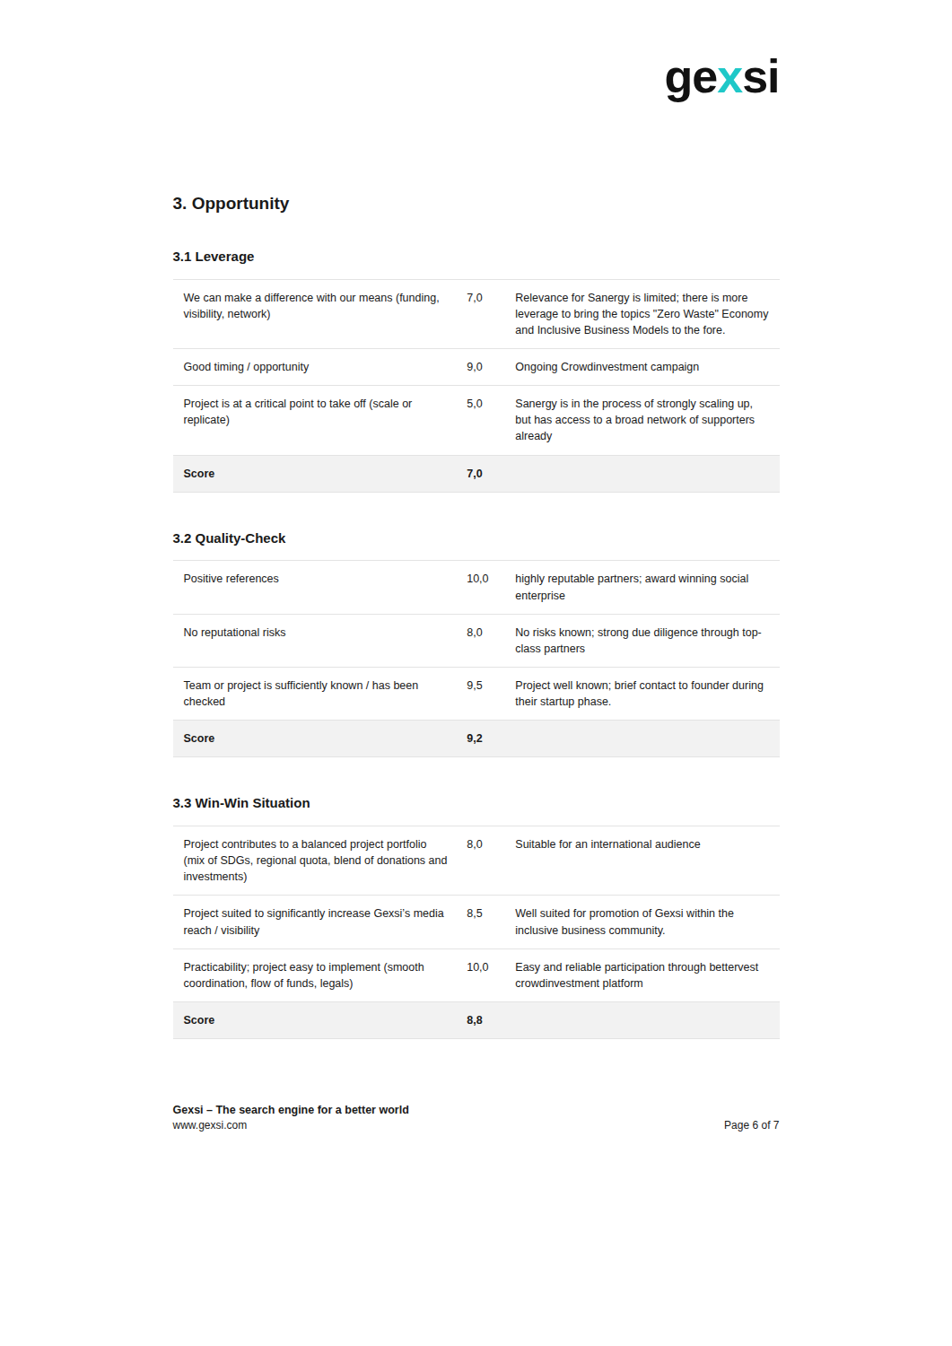gexsi
3. Opportunity
3.1 Leverage
| We can make a difference with our means (funding, visibility, network) | 7,0 | Relevance for Sanergy is limited; there is more leverage to bring the topics "Zero Waste" Economy and Inclusive Business Models to the fore. |
| Good timing / opportunity | 9,0 | Ongoing Crowdinvestment campaign |
| Project is at a critical point to take off (scale or replicate) | 5,0 | Sanergy is in the process of strongly scaling up, but has access to a broad network of supporters already |
| Score | 7,0 | |
3.2 Quality-Check
| Positive references | 10,0 | highly reputable partners; award winning social enterprise |
| No reputational risks | 8,0 | No risks known; strong due diligence through top-class partners |
| Team or project is sufficiently known / has been checked | 9,5 | Project well known; brief contact to founder during their startup phase. |
| Score | 9,2 | |
3.3 Win-Win Situation
| Project contributes to a balanced project portfolio (mix of SDGs, regional quota, blend of donations and investments) | 8,0 | Suitable for an international audience |
| Project suited to significantly increase Gexsi’s media reach / visibility | 8,5 | Well suited for promotion of Gexsi within the inclusive business community. |
| Practicability; project easy to implement (smooth coordination, flow of funds, legals) | 10,0 | Easy and reliable participation through bettervest crowdinvestment platform |
| Score | 8,8 | |
Gexsi – The search engine for a better world www.gexsi.com
Page 6 of 7